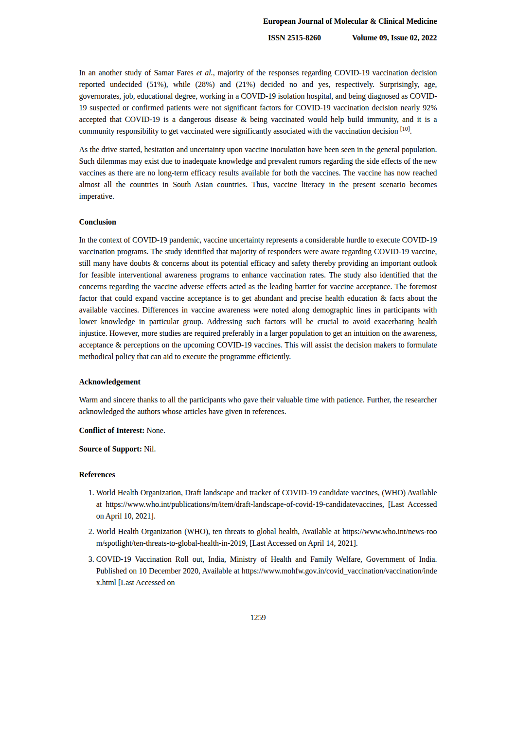European Journal of Molecular & Clinical Medicine ISSN 2515-8260 Volume 09, Issue 02, 2022
In an another study of Samar Fares et al., majority of the responses regarding COVID-19 vaccination decision reported undecided (51%), while (28%) and (21%) decided no and yes, respectively. Surprisingly, age, governorates, job, educational degree, working in a COVID-19 isolation hospital, and being diagnosed as COVID-19 suspected or confirmed patients were not significant factors for COVID-19 vaccination decision nearly 92% accepted that COVID-19 is a dangerous disease & being vaccinated would help build immunity, and it is a community responsibility to get vaccinated were significantly associated with the vaccination decision [10].
As the drive started, hesitation and uncertainty upon vaccine inoculation have been seen in the general population. Such dilemmas may exist due to inadequate knowledge and prevalent rumors regarding the side effects of the new vaccines as there are no long-term efficacy results available for both the vaccines. The vaccine has now reached almost all the countries in South Asian countries. Thus, vaccine literacy in the present scenario becomes imperative.
Conclusion
In the context of COVID-19 pandemic, vaccine uncertainty represents a considerable hurdle to execute COVID-19 vaccination programs. The study identified that majority of responders were aware regarding COVID-19 vaccine, still many have doubts & concerns about its potential efficacy and safety thereby providing an important outlook for feasible interventional awareness programs to enhance vaccination rates. The study also identified that the concerns regarding the vaccine adverse effects acted as the leading barrier for vaccine acceptance. The foremost factor that could expand vaccine acceptance is to get abundant and precise health education & facts about the available vaccines. Differences in vaccine awareness were noted along demographic lines in participants with lower knowledge in particular group. Addressing such factors will be crucial to avoid exacerbating health injustice. However, more studies are required preferably in a larger population to get an intuition on the awareness, acceptance & perceptions on the upcoming COVID-19 vaccines. This will assist the decision makers to formulate methodical policy that can aid to execute the programme efficiently.
Acknowledgement
Warm and sincere thanks to all the participants who gave their valuable time with patience. Further, the researcher acknowledged the authors whose articles have given in references.
Conflict of Interest: None.
Source of Support: Nil.
References
World Health Organization, Draft landscape and tracker of COVID-19 candidate vaccines, (WHO) Available at https://www.who.int/publications/m/item/draft-landscape-of-covid-19-candidatevaccines, [Last Accessed on April 10, 2021].
World Health Organization (WHO), ten threats to global health, Available at https://www.who.int/news-room/spotlight/ten-threats-to-global-health-in-2019, [Last Accessed on April 14, 2021].
COVID-19 Vaccination Roll out, India, Ministry of Health and Family Welfare, Government of India. Published on 10 December 2020, Available at https://www.mohfw.gov.in/covid_vaccination/vaccination/index.html [Last Accessed on
1259